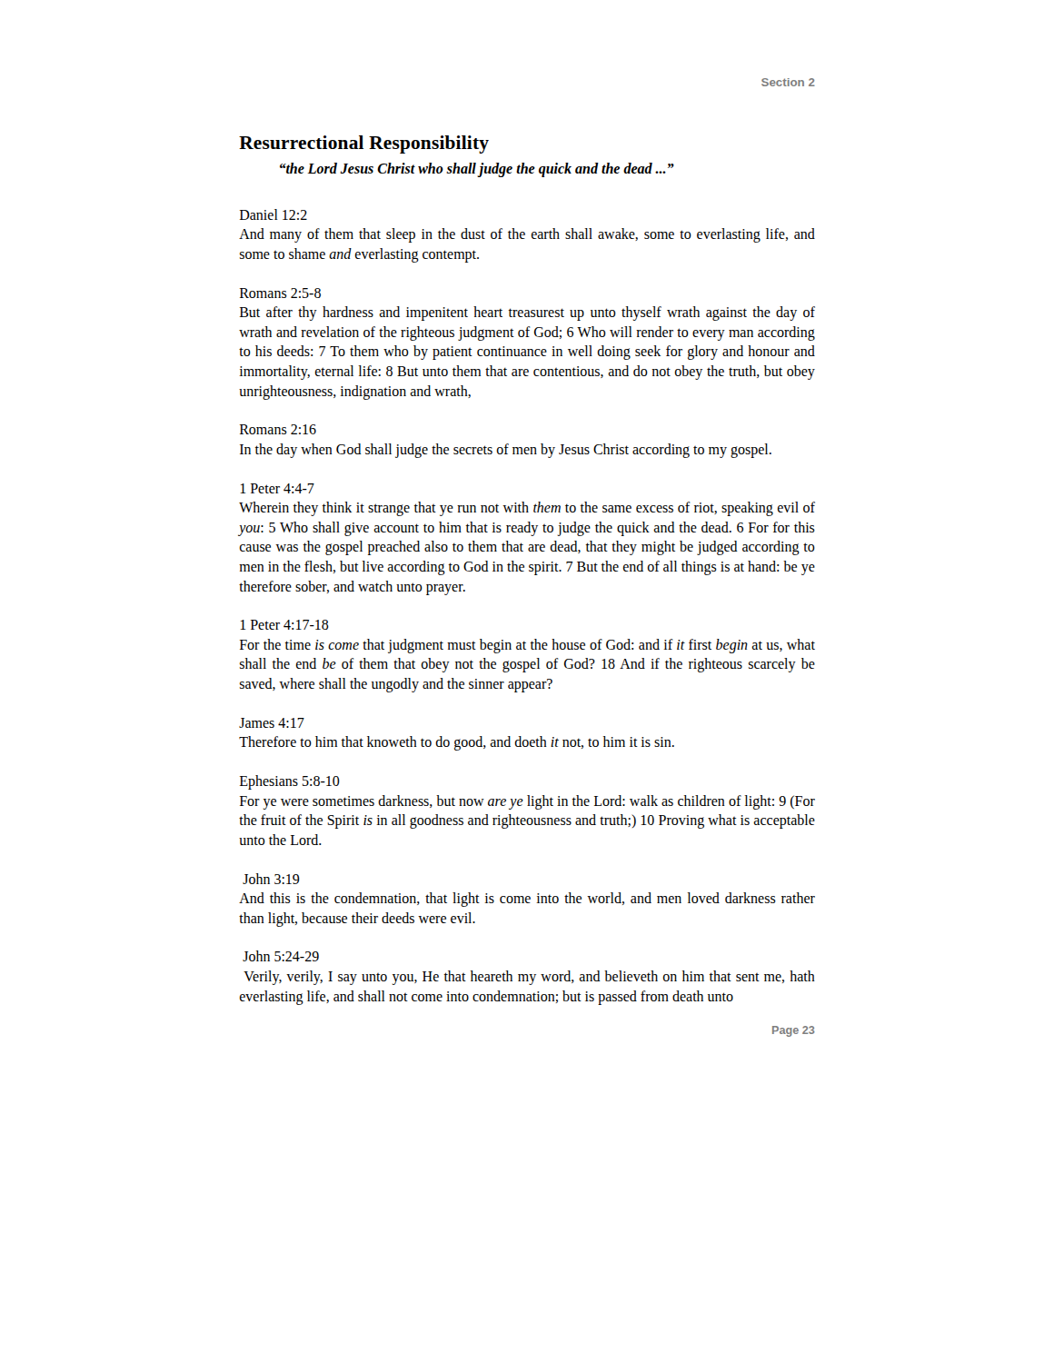Section 2
Resurrectional Responsibility
“the Lord Jesus Christ who shall judge the quick and the dead ...”
Daniel 12:2
And many of them that sleep in the dust of the earth shall awake, some to everlasting life, and some to shame and everlasting contempt.
Romans 2:5-8
But after thy hardness and impenitent heart treasurest up unto thyself wrath against the day of wrath and revelation of the righteous judgment of God; 6 Who will render to every man according to his deeds: 7 To them who by patient continuance in well doing seek for glory and honour and immortality, eternal life: 8 But unto them that are contentious, and do not obey the truth, but obey unrighteousness, indignation and wrath,
Romans 2:16
In the day when God shall judge the secrets of men by Jesus Christ according to my gospel.
1 Peter 4:4-7
Wherein they think it strange that ye run not with them to the same excess of riot, speaking evil of you: 5 Who shall give account to him that is ready to judge the quick and the dead. 6 For for this cause was the gospel preached also to them that are dead, that they might be judged according to men in the flesh, but live according to God in the spirit. 7 But the end of all things is at hand: be ye therefore sober, and watch unto prayer.
1 Peter 4:17-18
For the time is come that judgment must begin at the house of God: and if it first begin at us, what shall the end be of them that obey not the gospel of God? 18 And if the righteous scarcely be saved, where shall the ungodly and the sinner appear?
James 4:17
Therefore to him that knoweth to do good, and doeth it not, to him it is sin.
Ephesians 5:8-10
For ye were sometimes darkness, but now are ye light in the Lord: walk as children of light: 9 (For the fruit of the Spirit is in all goodness and righteousness and truth;) 10 Proving what is acceptable unto the Lord.
John 3:19
And this is the condemnation, that light is come into the world, and men loved darkness rather than light, because their deeds were evil.
John 5:24-29
Verily, verily, I say unto you, He that heareth my word, and believeth on him that sent me, hath everlasting life, and shall not come into condemnation; but is passed from death unto
Page 23